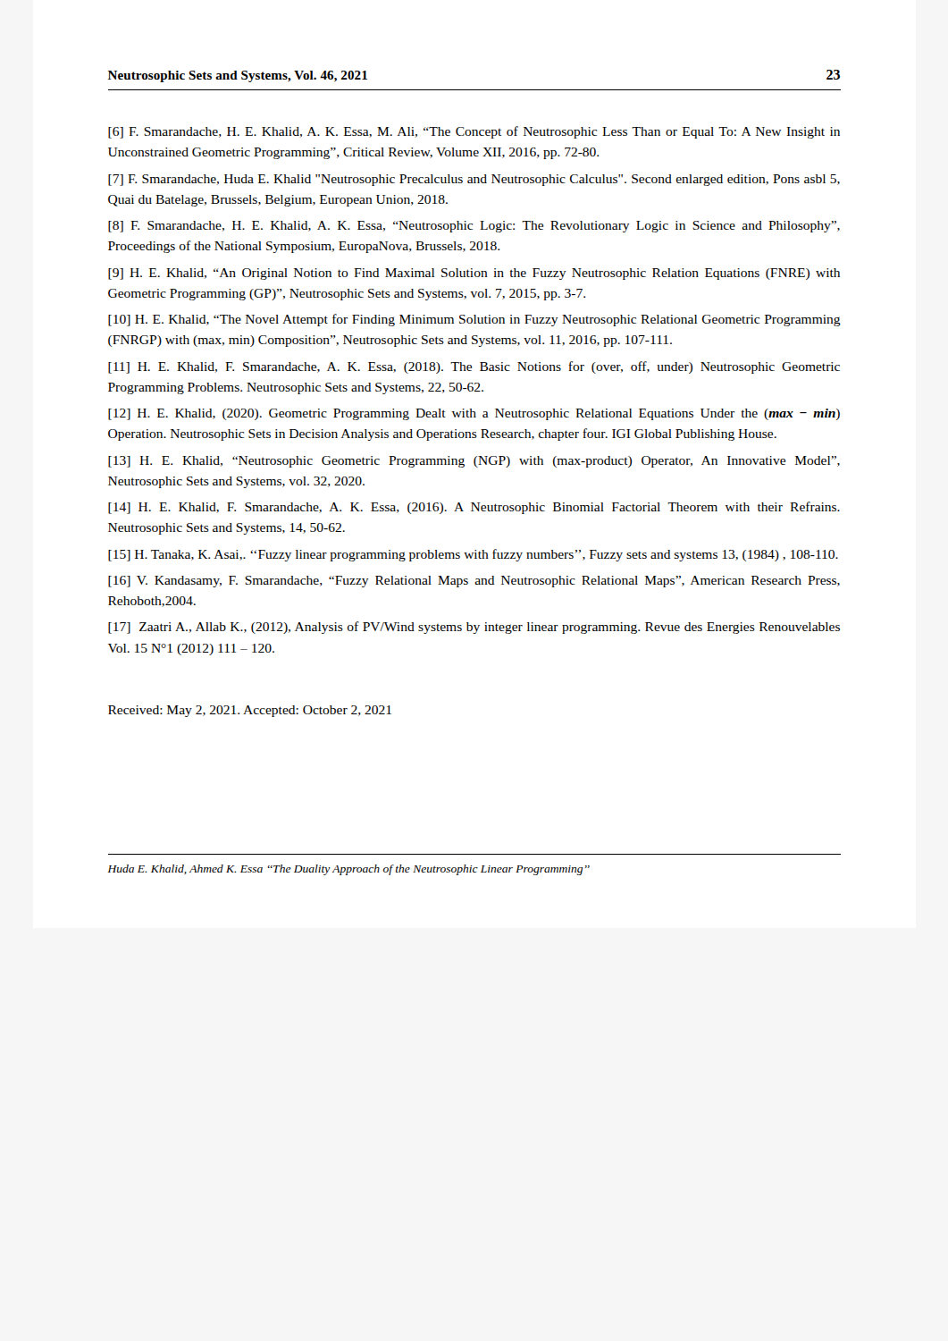Neutrosophic Sets and Systems, Vol. 46, 2021 23
[6] F. Smarandache, H. E. Khalid, A. K. Essa, M. Ali, “The Concept of Neutrosophic Less Than or Equal To: A New Insight in Unconstrained Geometric Programming”, Critical Review, Volume XII, 2016, pp. 72-80.
[7] F. Smarandache, Huda E. Khalid "Neutrosophic Precalculus and Neutrosophic Calculus". Second enlarged edition, Pons asbl 5, Quai du Batelage, Brussels, Belgium, European Union, 2018.
[8] F. Smarandache, H. E. Khalid, A. K. Essa, “Neutrosophic Logic: The Revolutionary Logic in Science and Philosophy”, Proceedings of the National Symposium, EuropaNova, Brussels, 2018.
[9] H. E. Khalid, “An Original Notion to Find Maximal Solution in the Fuzzy Neutrosophic Relation Equations (FNRE) with Geometric Programming (GP)”, Neutrosophic Sets and Systems, vol. 7, 2015, pp. 3-7.
[10] H. E. Khalid, “The Novel Attempt for Finding Minimum Solution in Fuzzy Neutrosophic Relational Geometric Programming (FNRGP) with (max, min) Composition”, Neutrosophic Sets and Systems, vol. 11, 2016, pp. 107-111.
[11] H. E. Khalid, F. Smarandache, A. K. Essa, (2018). The Basic Notions for (over, off, under) Neutrosophic Geometric Programming Problems. Neutrosophic Sets and Systems, 22, 50-62.
[12] H. E. Khalid, (2020). Geometric Programming Dealt with a Neutrosophic Relational Equations Under the (max − min) Operation. Neutrosophic Sets in Decision Analysis and Operations Research, chapter four. IGI Global Publishing House.
[13] H. E. Khalid, “Neutrosophic Geometric Programming (NGP) with (max-product) Operator, An Innovative Model”, Neutrosophic Sets and Systems, vol. 32, 2020.
[14] H. E. Khalid, F. Smarandache, A. K. Essa, (2016). A Neutrosophic Binomial Factorial Theorem with their Refrains. Neutrosophic Sets and Systems, 14, 50-62.
[15] H. Tanaka, K. Asai,. ‘‘Fuzzy linear programming problems with fuzzy numbers’’, Fuzzy sets and systems 13, (1984) , 108-110.
[16] V. Kandasamy, F. Smarandache, “Fuzzy Relational Maps and Neutrosophic Relational Maps”, American Research Press, Rehoboth,2004.
[17] Zaatri A., Allab K., (2012), Analysis of PV/Wind systems by integer linear programming. Revue des Energies Renouvelables Vol. 15 N°1 (2012) 111 – 120.
Received: May 2, 2021. Accepted: October 2, 2021
Huda E. Khalid, Ahmed K. Essa ‘‘The Duality Approach of the Neutrosophic Linear Programming’’